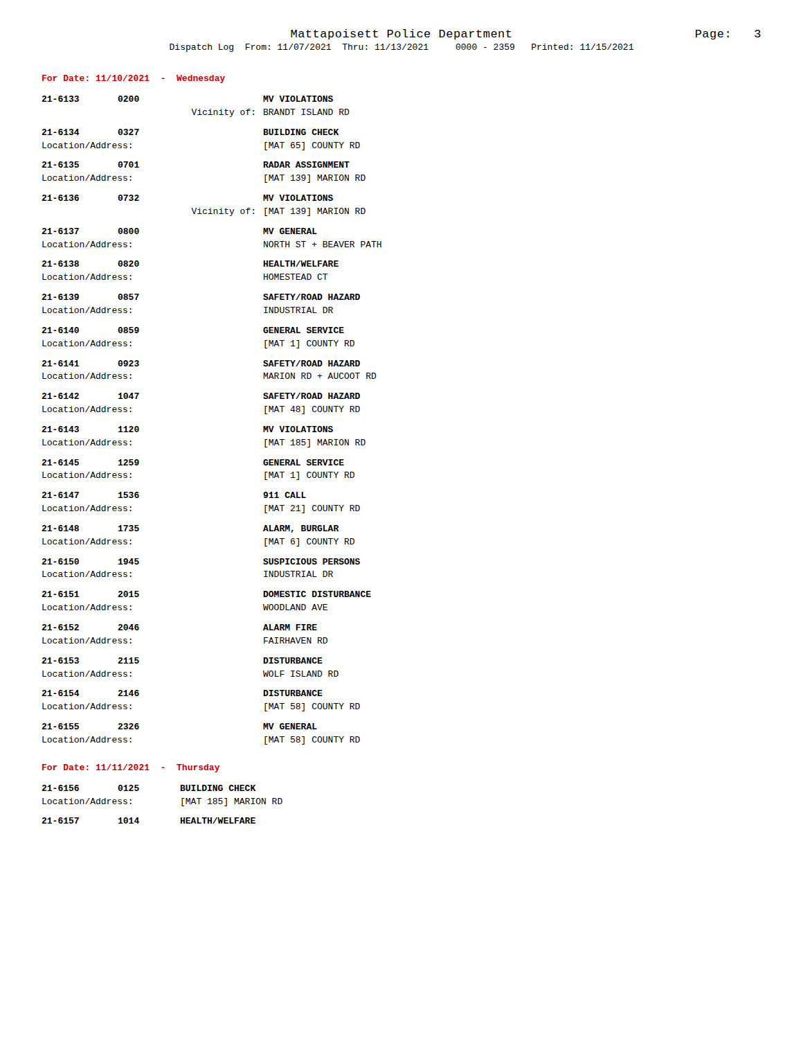Mattapoisett Police Department Page: 3
Dispatch Log From: 11/07/2021 Thru: 11/13/2021 0000 - 2359 Printed: 11/15/2021
For Date: 11/10/2021 - Wednesday
| 21-6133 | 0200 | MV VIOLATIONS |
| | Vicinity of: | BRANDT ISLAND RD |
| 21-6134 | 0327 | BUILDING CHECK |
| Location/Address: | [MAT 65] COUNTY RD |
| 21-6135 | 0701 | RADAR ASSIGNMENT |
| Location/Address: | [MAT 139] MARION RD |
| 21-6136 | 0732 | MV VIOLATIONS |
| | Vicinity of: | [MAT 139] MARION RD |
| 21-6137 | 0800 | MV GENERAL |
| Location/Address: | NORTH ST + BEAVER PATH |
| 21-6138 | 0820 | HEALTH/WELFARE |
| Location/Address: | HOMESTEAD CT |
| 21-6139 | 0857 | SAFETY/ROAD HAZARD |
| Location/Address: | INDUSTRIAL DR |
| 21-6140 | 0859 | GENERAL SERVICE |
| Location/Address: | [MAT 1] COUNTY RD |
| 21-6141 | 0923 | SAFETY/ROAD HAZARD |
| Location/Address: | MARION RD + AUCOOT RD |
| 21-6142 | 1047 | SAFETY/ROAD HAZARD |
| Location/Address: | [MAT 48] COUNTY RD |
| 21-6143 | 1120 | MV VIOLATIONS |
| Location/Address: | [MAT 185] MARION RD |
| 21-6145 | 1259 | GENERAL SERVICE |
| Location/Address: | [MAT 1] COUNTY RD |
| 21-6147 | 1536 | 911 CALL |
| Location/Address: | [MAT 21] COUNTY RD |
| 21-6148 | 1735 | ALARM, BURGLAR |
| Location/Address: | [MAT 6] COUNTY RD |
| 21-6150 | 1945 | SUSPICIOUS PERSONS |
| Location/Address: | INDUSTRIAL DR |
| 21-6151 | 2015 | DOMESTIC DISTURBANCE |
| Location/Address: | WOODLAND AVE |
| 21-6152 | 2046 | ALARM FIRE |
| Location/Address: | FAIRHAVEN RD |
| 21-6153 | 2115 | DISTURBANCE |
| Location/Address: | WOLF ISLAND RD |
| 21-6154 | 2146 | DISTURBANCE |
| Location/Address: | [MAT 58] COUNTY RD |
| 21-6155 | 2326 | MV GENERAL |
| Location/Address: | [MAT 58] COUNTY RD |
For Date: 11/11/2021 - Thursday
| 21-6156 | 0125 | BUILDING CHECK |
| Location/Address: | [MAT 185] MARION RD |
| 21-6157 | 1014 | HEALTH/WELFARE |